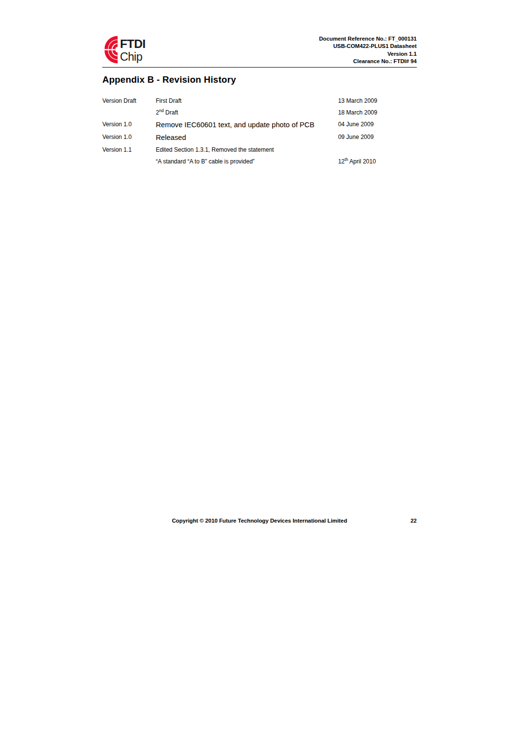FTDI Chip
Document Reference No.: FT_000131
USB-COM422-PLUS1 Datasheet
Version 1.1
Clearance No.: FTDI# 94
Appendix B - Revision History
| Version Draft | First Draft | 13 March 2009 |
| | 2 nd Draft | 18 March 2009 |
| Version 1.0 | Remove IEC60601 text, and update photo of PCB | 04 June 2009 |
| Version 1.0 | Released | 09 June 2009 |
| Version 1.1 | Edited Section 1.3.1, Removed the statement | |
| | “A standard “A to B” cable is provided” | 12 th April 2010 |
Copyright © 2010 Future Technology Devices International Limited 22